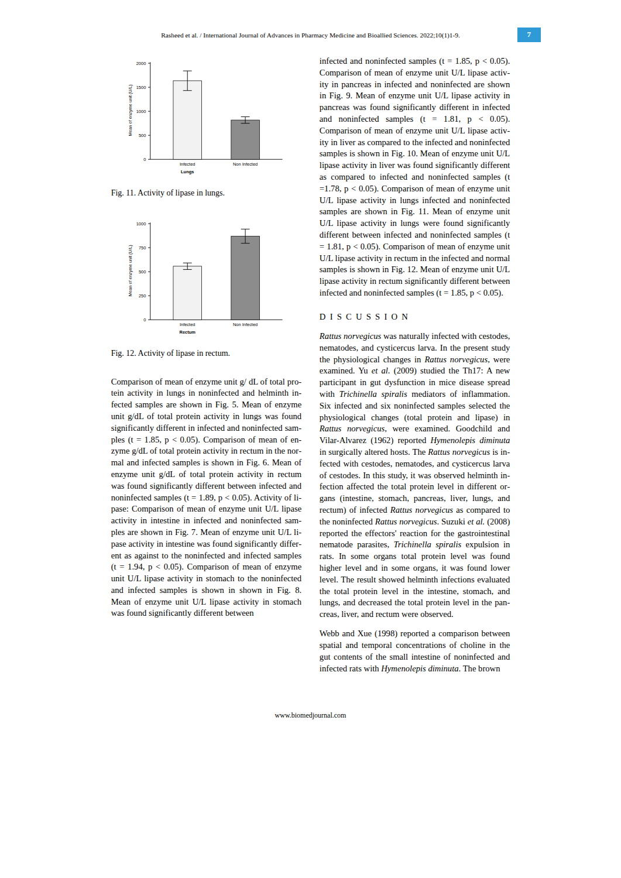Rasheed et al. / International Journal of Advances in Pharmacy Medicine and Bioallied Sciences. 2022;10(1)1-9. 7
0 500 1000 1500 2000 Mean of enzyme unit (U/L) Infected Non Infected Lungs
Fig. 11. Activity of lipase in lungs.
0 250 500 750 1000 Mean of enzyme unit (U/L) Infected Non Infected Rectum
Fig. 12. Activity of lipase in rectum.
Comparison of mean of enzyme unit g/ dL of total protein activity in lungs in noninfected and helminth infected samples are shown in Fig. 5. Mean of enzyme unit g/dL of total protein activity in lungs was found significantly different in infected and noninfected samples (t = 1.85, p < 0.05). Comparison of mean of enzyme g/dL of total protein activity in rectum in the normal and infected samples is shown in Fig. 6. Mean of enzyme unit g/dL of total protein activity in rectum was found significantly different between infected and noninfected samples (t = 1.89, p < 0.05). Activity of lipase: Comparison of mean of enzyme unit U/L lipase activity in intestine in infected and noninfected samples are shown in Fig. 7. Mean of enzyme unit U/L lipase activity in intestine was found significantly different as against to the noninfected and infected samples (t = 1.94, p < 0.05). Comparison of mean of enzyme unit U/L lipase activity in stomach to the noninfected and infected samples is shown in shown in Fig. 8. Mean of enzyme unit U/L lipase activity in stomach was found significantly different between
infected and noninfected samples (t = 1.85, p < 0.05). Comparison of mean of enzyme unit U/L lipase activity in pancreas in infected and noninfected are shown in Fig. 9. Mean of enzyme unit U/L lipase activity in pancreas was found significantly different in infected and noninfected samples (t = 1.81, p < 0.05). Comparison of mean of enzyme unit U/L lipase activity in liver as compared to the infected and noninfected samples is shown in Fig. 10. Mean of enzyme unit U/L lipase activity in liver was found significantly different as compared to infected and noninfected samples (t =1.78, p < 0.05). Comparison of mean of enzyme unit U/L lipase activity in lungs infected and noninfected samples are shown in Fig. 11. Mean of enzyme unit U/L lipase activity in lungs were found significantly different between infected and noninfected samples (t = 1.81, p < 0.05). Comparison of mean of enzyme unit U/L lipase activity in rectum in the infected and normal samples is shown in Fig. 12. Mean of enzyme unit U/L lipase activity in rectum significantly different between infected and noninfected samples (t = 1.85, p < 0.05).
D I S C U S S I O N
Rattus norvegicus was naturally infected with cestodes, nematodes, and cysticercus larva. In the present study the physiological changes in Rattus norvegicus, were examined. Yu et al. (2009) studied the Th17: A new participant in gut dysfunction in mice disease spread with Trichinella spiralis mediators of inflammation. Six infected and six noninfected samples selected the physiological changes (total protein and lipase) in Rattus norvegicus, were examined. Goodchild and Vilar-Alvarez (1962) reported Hymenolepis diminuta in surgically altered hosts. The Rattus norvegicus is infected with cestodes, nematodes, and cysticercus larva of cestodes. In this study, it was observed helminth infection affected the total protein level in different organs (intestine, stomach, pancreas, liver, lungs, and rectum) of infected Rattus norvegicus as compared to the noninfected Rattus norvegicus. Suzuki et al. (2008) reported the effectors' reaction for the gastrointestinal nematode parasites, Trichinella spiralis expulsion in rats. In some organs total protein level was found higher level and in some organs, it was found lower level. The result showed helminth infections evaluated the total protein level in the intestine, stomach, and lungs, and decreased the total protein level in the pancreas, liver, and rectum were observed.
Webb and Xue (1998) reported a comparison between spatial and temporal concentrations of choline in the gut contents of the small intestine of noninfected and infected rats with Hymenolepis diminuta. The brown
www.biomedjournal.com